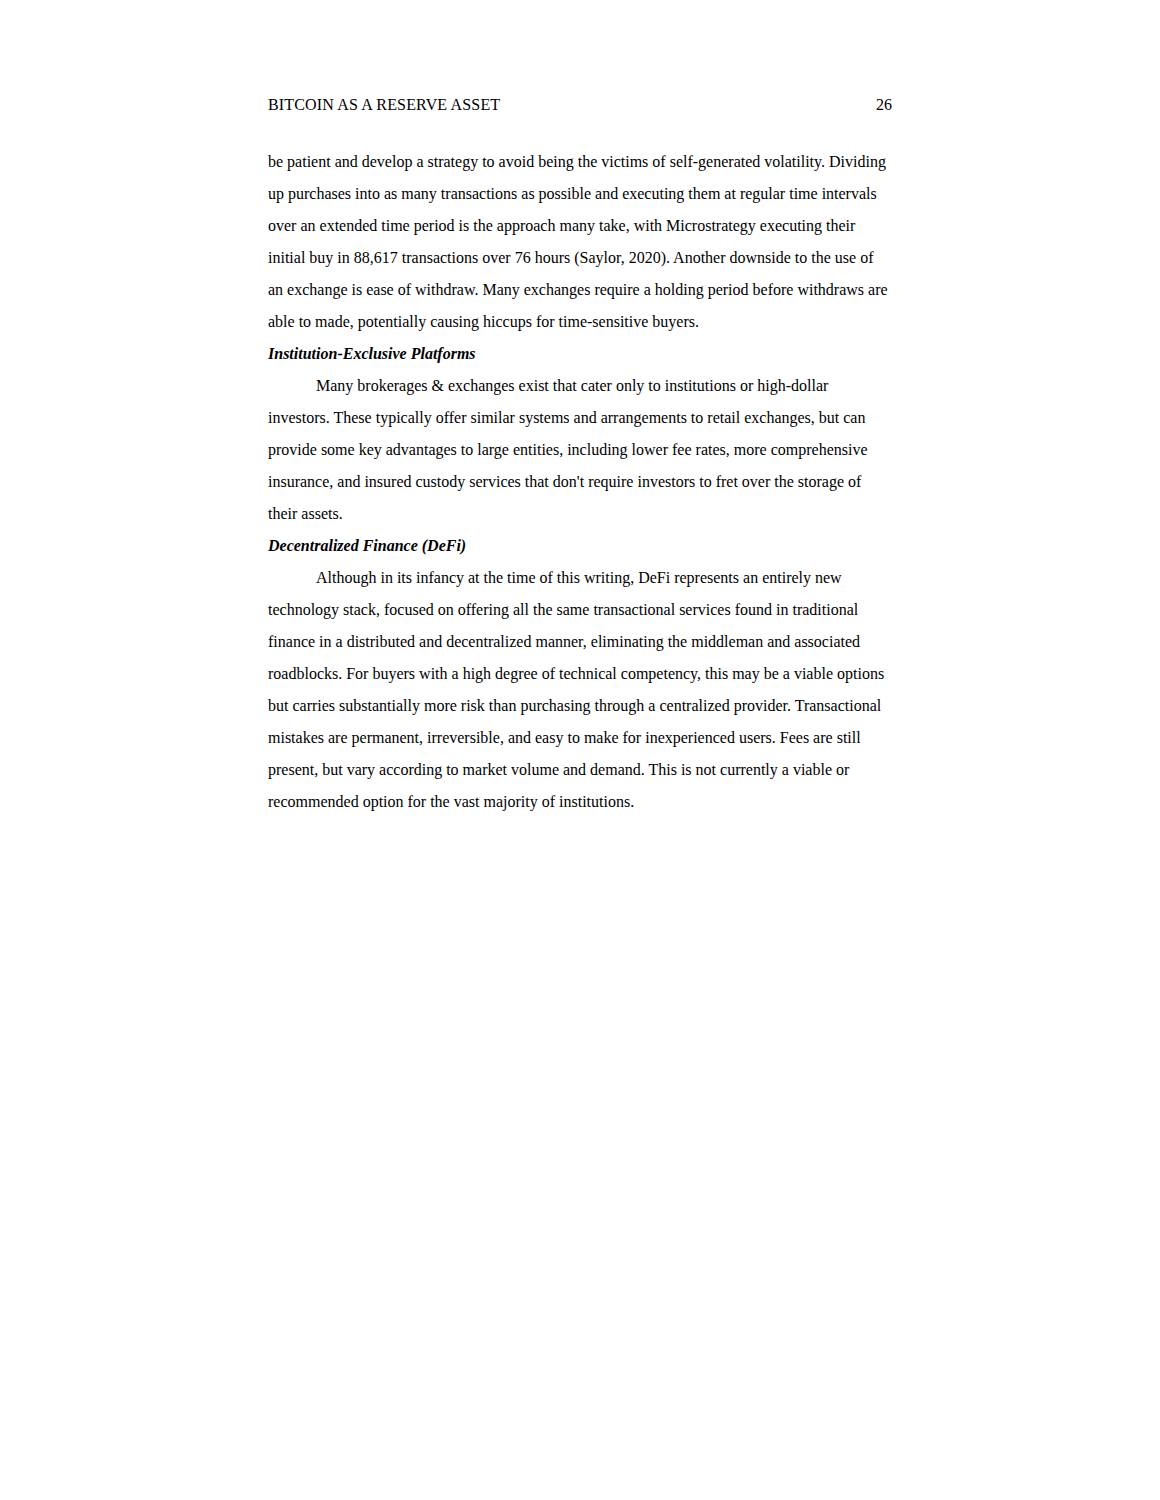Bitcoin as a Reserve Asset 26
be patient and develop a strategy to avoid being the victims of self-generated volatility. Dividing up purchases into as many transactions as possible and executing them at regular time intervals over an extended time period is the approach many take, with Microstrategy executing their initial buy in 88,617 transactions over 76 hours (Saylor, 2020). Another downside to the use of an exchange is ease of withdraw. Many exchanges require a holding period before withdraws are able to made, potentially causing hiccups for time-sensitive buyers.
Institution-Exclusive Platforms
Many brokerages & exchanges exist that cater only to institutions or high-dollar investors. These typically offer similar systems and arrangements to retail exchanges, but can provide some key advantages to large entities, including lower fee rates, more comprehensive insurance, and insured custody services that don't require investors to fret over the storage of their assets.
Decentralized Finance (DeFi)
Although in its infancy at the time of this writing, DeFi represents an entirely new technology stack, focused on offering all the same transactional services found in traditional finance in a distributed and decentralized manner, eliminating the middleman and associated roadblocks. For buyers with a high degree of technical competency, this may be a viable options but carries substantially more risk than purchasing through a centralized provider. Transactional mistakes are permanent, irreversible, and easy to make for inexperienced users. Fees are still present, but vary according to market volume and demand. This is not currently a viable or recommended option for the vast majority of institutions.